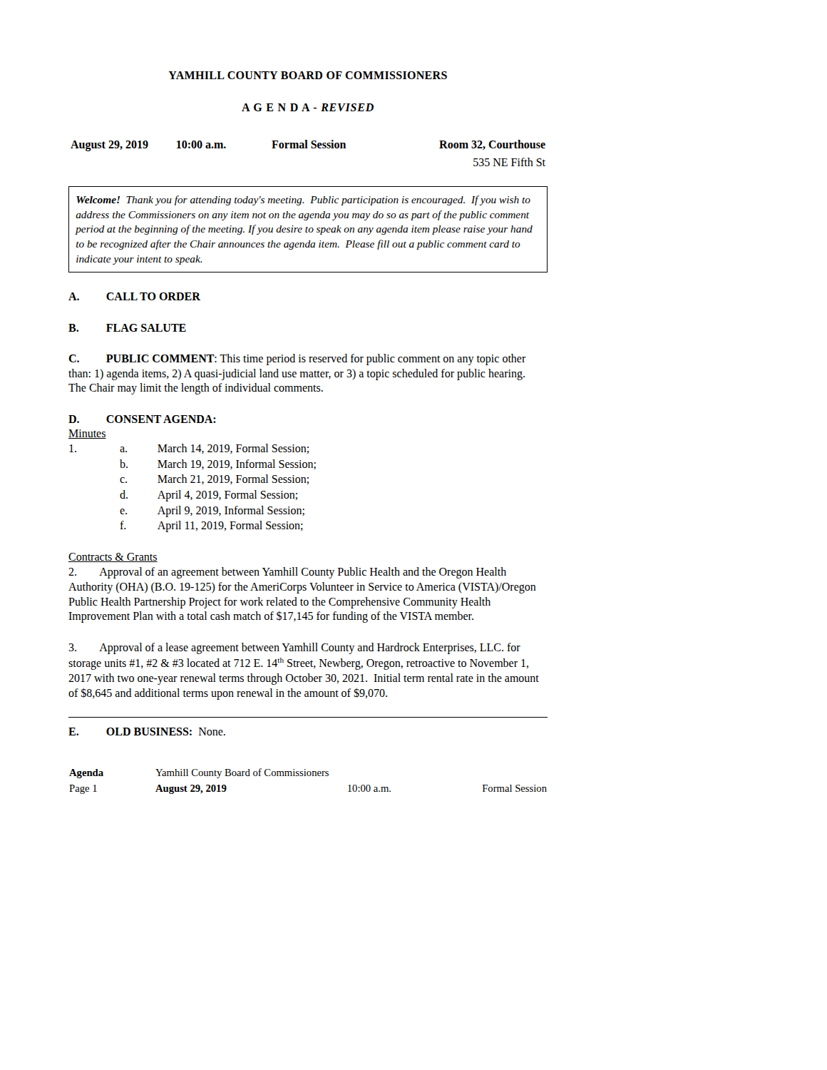YAMHILL COUNTY BOARD OF COMMISSIONERS
A G E N D A - REVISED
| August 29, 2019 | 10:00 a.m. | Formal Session | Room 32, Courthouse |
| | | | 535 NE Fifth St |
Welcome! Thank you for attending today's meeting. Public participation is encouraged. If you wish to address the Commissioners on any item not on the agenda you may do so as part of the public comment period at the beginning of the meeting. If you desire to speak on any agenda item please raise your hand to be recognized after the Chair announces the agenda item. Please fill out a public comment card to indicate your intent to speak.
A. CALL TO ORDER
B. FLAG SALUTE
C. PUBLIC COMMENT: This time period is reserved for public comment on any topic other than: 1) agenda items, 2) A quasi-judicial land use matter, or 3) a topic scheduled for public hearing. The Chair may limit the length of individual comments.
D. CONSENT AGENDA:
Minutes
| 1. | a. | March 14, 2019, Formal Session; |
| | b. | March 19, 2019, Informal Session; |
| | c. | March 21, 2019, Formal Session; |
| | d. | April 4, 2019, Formal Session; |
| | e. | April 9, 2019, Informal Session; |
| | f. | April 11, 2019, Formal Session; |
Contracts & Grants
2. Approval of an agreement between Yamhill County Public Health and the Oregon Health Authority (OHA) (B.O. 19-125) for the AmeriCorps Volunteer in Service to America (VISTA)/Oregon Public Health Partnership Project for work related to the Comprehensive Community Health Improvement Plan with a total cash match of $17,145 for funding of the VISTA member.
3. Approval of a lease agreement between Yamhill County and Hardrock Enterprises, LLC. for storage units #1, #2 & #3 located at 712 E. 14th Street, Newberg, Oregon, retroactive to November 1, 2017 with two one-year renewal terms through October 30, 2021. Initial term rental rate in the amount of $8,645 and additional terms upon renewal in the amount of $9,070.
E. OLD BUSINESS: None.
| Agenda | Yamhill County Board of Commissioners | | |
| Page 1 | August 29, 2019 | 10:00 a.m. | Formal Session |